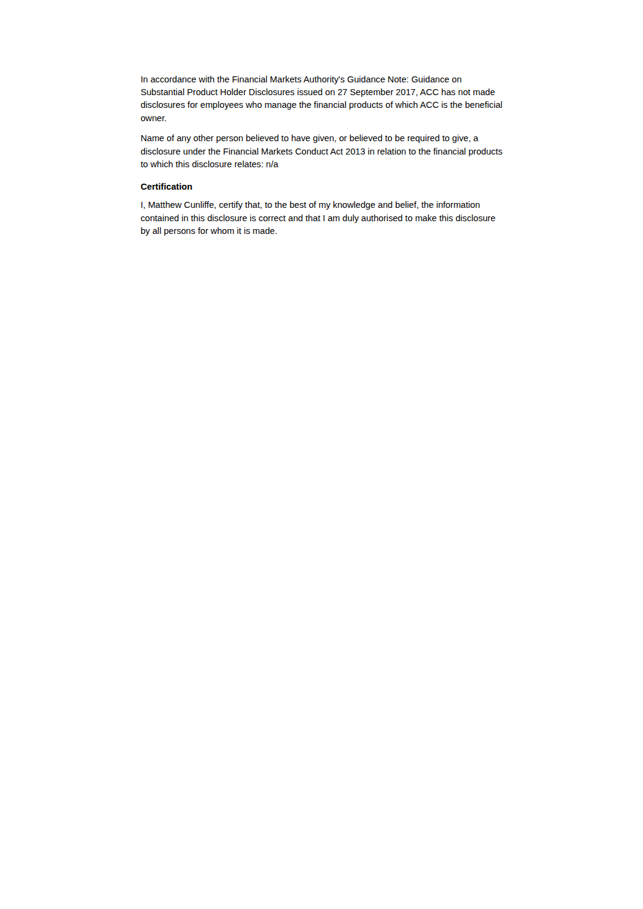In accordance with the Financial Markets Authority's Guidance Note: Guidance on Substantial Product Holder Disclosures issued on 27 September 2017, ACC has not made disclosures for employees who manage the financial products of which ACC is the beneficial owner.
Name of any other person believed to have given, or believed to be required to give, a disclosure under the Financial Markets Conduct Act 2013 in relation to the financial products to which this disclosure relates: n/a
Certification
I, Matthew Cunliffe, certify that, to the best of my knowledge and belief, the information contained in this disclosure is correct and that I am duly authorised to make this disclosure by all persons for whom it is made.